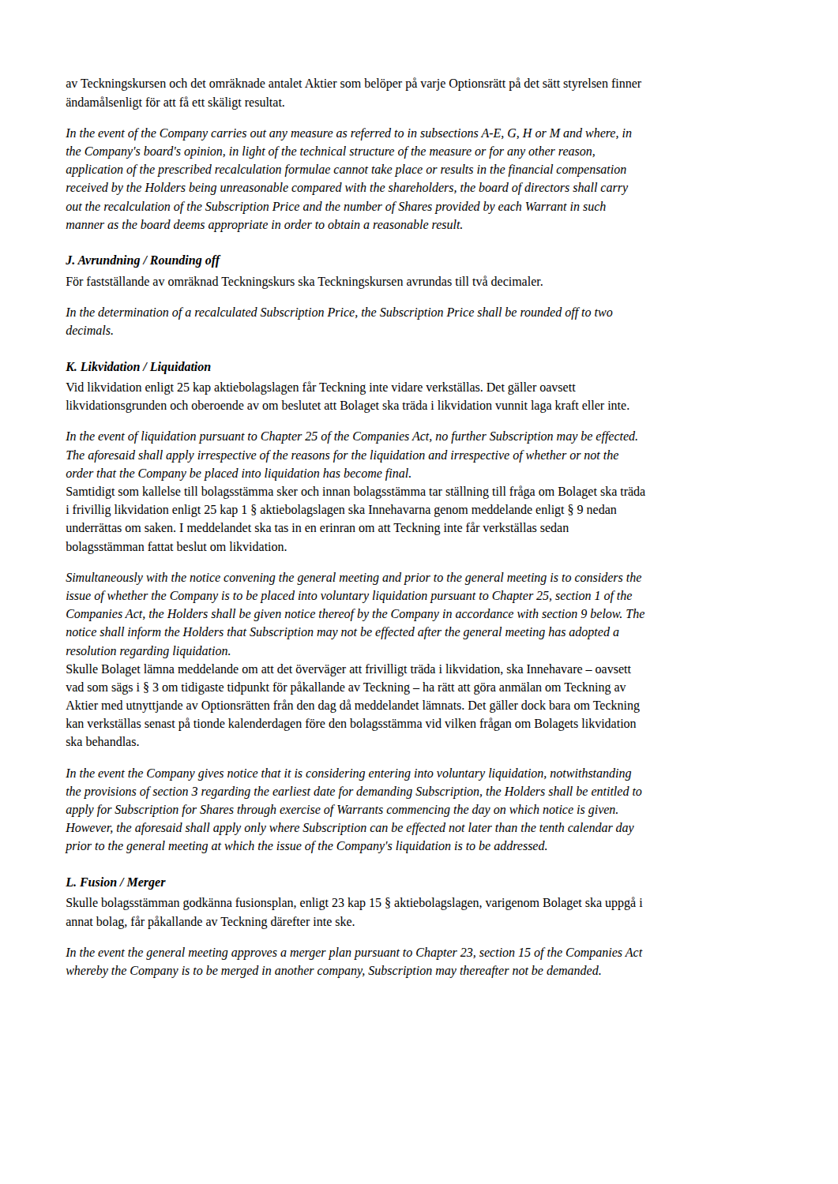av Teckningskursen och det omräknade antalet Aktier som belöper på varje Optionsrätt på det sätt styrelsen finner ändamålsenligt för att få ett skäligt resultat.
In the event of the Company carries out any measure as referred to in subsections A-E, G, H or M and where, in the Company's board's opinion, in light of the technical structure of the measure or for any other reason, application of the prescribed recalculation formulae cannot take place or results in the financial compensation received by the Holders being unreasonable compared with the shareholders, the board of directors shall carry out the recalculation of the Subscription Price and the number of Shares provided by each Warrant in such manner as the board deems appropriate in order to obtain a reasonable result.
J. Avrundning / Rounding off
För fastställande av omräknad Teckningskurs ska Teckningskursen avrundas till två decimaler.
In the determination of a recalculated Subscription Price, the Subscription Price shall be rounded off to two decimals.
K. Likvidation / Liquidation
Vid likvidation enligt 25 kap aktiebolagslagen får Teckning inte vidare verkställas. Det gäller oavsett likvidationsgrunden och oberoende av om beslutet att Bolaget ska träda i likvidation vunnit laga kraft eller inte.
In the event of liquidation pursuant to Chapter 25 of the Companies Act, no further Subscription may be effected. The aforesaid shall apply irrespective of the reasons for the liquidation and irrespective of whether or not the order that the Company be placed into liquidation has become final.
Samtidigt som kallelse till bolagsstämma sker och innan bolagsstämma tar ställning till fråga om Bolaget ska träda i frivillig likvidation enligt 25 kap 1 § aktiebolagslagen ska Innehavarna genom meddelande enligt § 9 nedan underrättas om saken. I meddelandet ska tas in en erinran om att Teckning inte får verkställas sedan bolagsstämman fattat beslut om likvidation.
Simultaneously with the notice convening the general meeting and prior to the general meeting is to considers the issue of whether the Company is to be placed into voluntary liquidation pursuant to Chapter 25, section 1 of the Companies Act, the Holders shall be given notice thereof by the Company in accordance with section 9 below. The notice shall inform the Holders that Subscription may not be effected after the general meeting has adopted a resolution regarding liquidation.
Skulle Bolaget lämna meddelande om att det överväger att frivilligt träda i likvidation, ska Innehavare – oavsett vad som sägs i § 3 om tidigaste tidpunkt för påkallande av Teckning – ha rätt att göra anmälan om Teckning av Aktier med utnyttjande av Optionsrätten från den dag då meddelandet lämnats. Det gäller dock bara om Teckning kan verkställas senast på tionde kalenderdagen före den bolagsstämma vid vilken frågan om Bolagets likvidation ska behandlas.
In the event the Company gives notice that it is considering entering into voluntary liquidation, notwithstanding the provisions of section 3 regarding the earliest date for demanding Subscription, the Holders shall be entitled to apply for Subscription for Shares through exercise of Warrants commencing the day on which notice is given. However, the aforesaid shall apply only where Subscription can be effected not later than the tenth calendar day prior to the general meeting at which the issue of the Company's liquidation is to be addressed.
L. Fusion / Merger
Skulle bolagsstämman godkänna fusionsplan, enligt 23 kap 15 § aktiebolagslagen, varigenom Bolaget ska uppgå i annat bolag, får påkallande av Teckning därefter inte ske.
In the event the general meeting approves a merger plan pursuant to Chapter 23, section 15 of the Companies Act whereby the Company is to be merged in another company, Subscription may thereafter not be demanded.